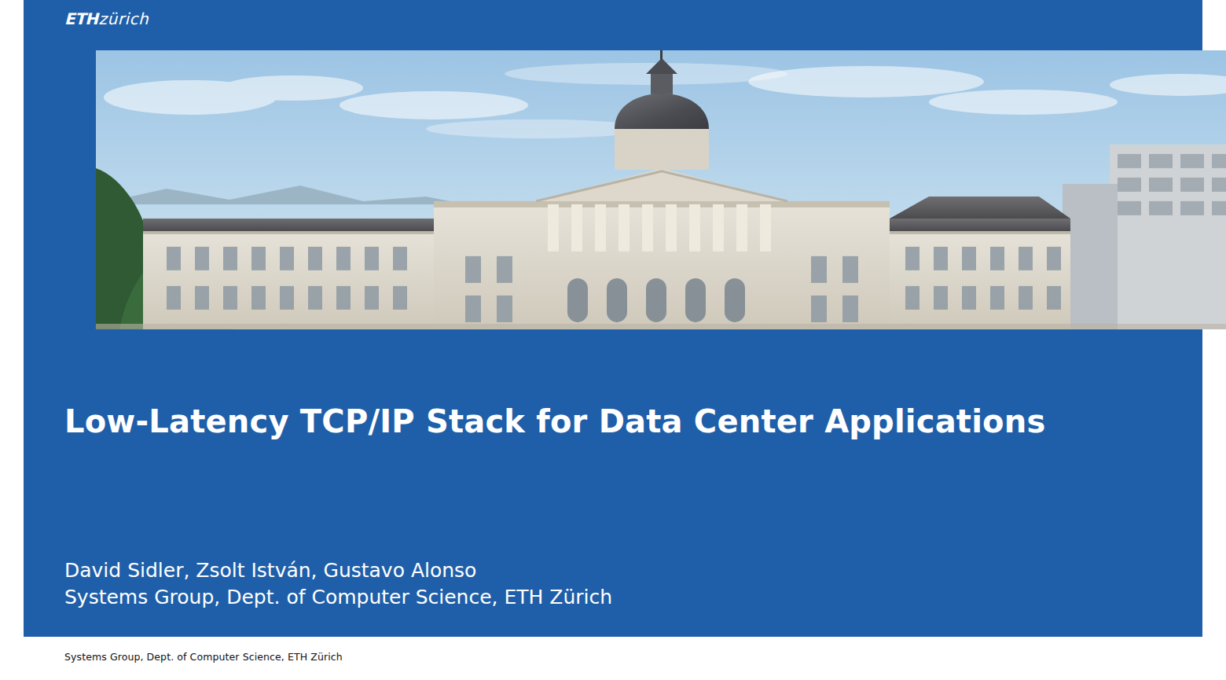ETH zürich
Low-Latency TCP/IP Stack for Data Center Applications
David Sidler, Zsolt István, Gustavo Alonso Systems Group, Dept. of Computer Science, ETH Zürich
Systems Group, Dept. of Computer Science, ETH Zürich